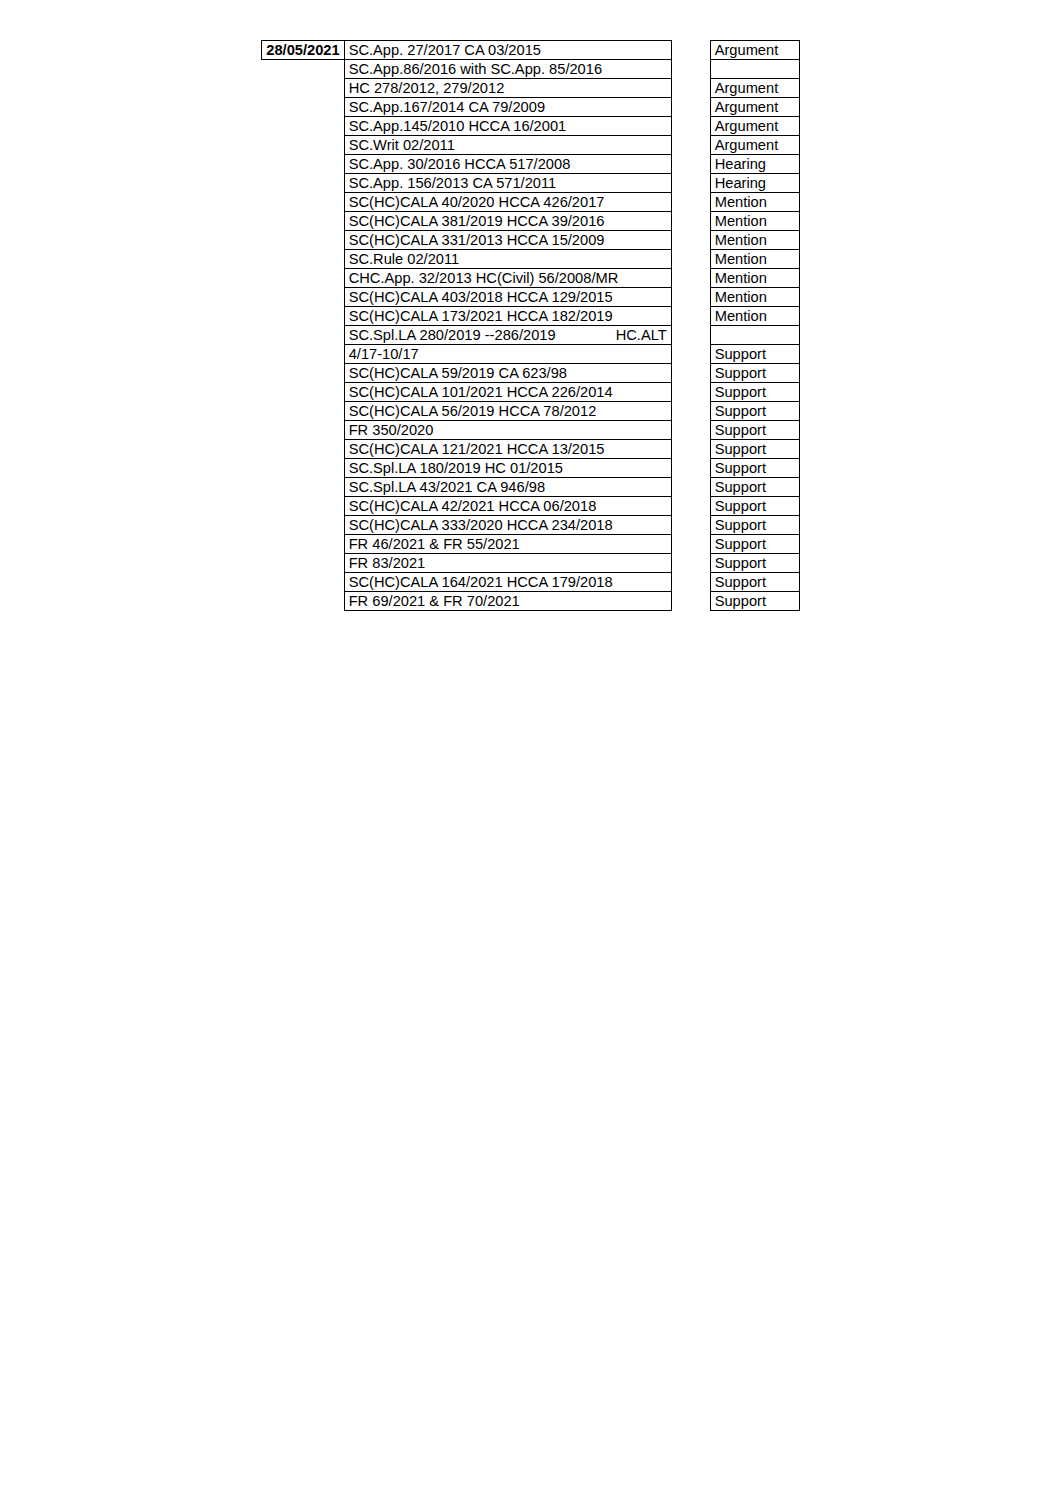| 28/05/2021 | SC.App. 27/2017 CA 03/2015 | | Argument |
| | SC.App.86/2016 with SC.App. 85/2016 | | |
| | HC 278/2012, 279/2012 | | Argument |
| | SC.App.167/2014 CA 79/2009 | | Argument |
| | SC.App.145/2010 HCCA 16/2001 | | Argument |
| | SC.Writ 02/2011 | | Argument |
| | SC.App. 30/2016 HCCA 517/2008 | | Hearing |
| | SC.App. 156/2013 CA 571/2011 | | Hearing |
| | SC(HC)CALA 40/2020 HCCA 426/2017 | | Mention |
| | SC(HC)CALA 381/2019 HCCA 39/2016 | | Mention |
| | SC(HC)CALA 331/2013 HCCA 15/2009 | | Mention |
| | SC.Rule 02/2011 | | Mention |
| | CHC.App. 32/2013 HC(Civil) 56/2008/MR | | Mention |
| | SC(HC)CALA 403/2018 HCCA 129/2015 | | Mention |
| | SC(HC)CALA 173/2021 HCCA 182/2019 | | Mention |
| | SC.Spl.LA 280/2019 --286/2019 HC.ALT | | |
| | 4/17-10/17 | | Support |
| | SC(HC)CALA 59/2019 CA 623/98 | | Support |
| | SC(HC)CALA 101/2021 HCCA 226/2014 | | Support |
| | SC(HC)CALA 56/2019 HCCA 78/2012 | | Support |
| | FR 350/2020 | | Support |
| | SC(HC)CALA 121/2021 HCCA 13/2015 | | Support |
| | SC.Spl.LA 180/2019 HC 01/2015 | | Support |
| | SC.Spl.LA 43/2021 CA 946/98 | | Support |
| | SC(HC)CALA 42/2021 HCCA 06/2018 | | Support |
| | SC(HC)CALA 333/2020 HCCA 234/2018 | | Support |
| | FR 46/2021 & FR 55/2021 | | Support |
| | FR 83/2021 | | Support |
| | SC(HC)CALA 164/2021 HCCA 179/2018 | | Support |
| | FR 69/2021 & FR 70/2021 | | Support |